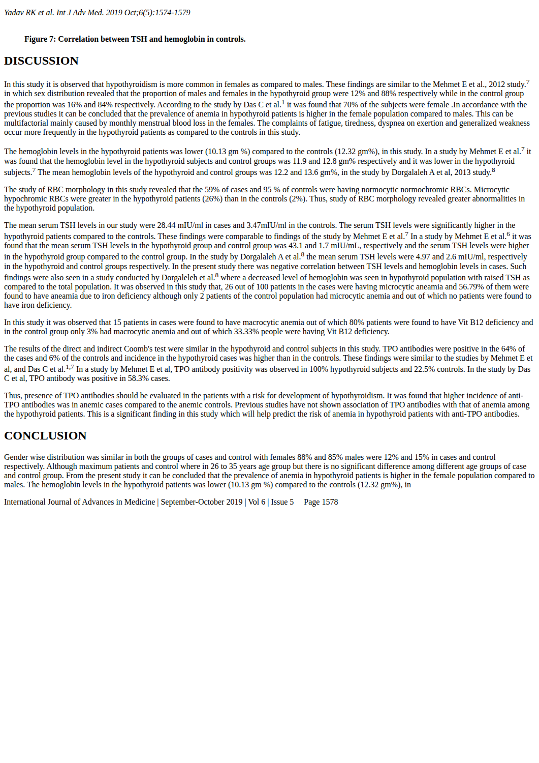Yadav RK et al. Int J Adv Med. 2019 Oct;6(5):1574-1579
Figure 7: Correlation between TSH and hemoglobin in controls.
DISCUSSION
In this study it is observed that hypothyroidism is more common in females as compared to males. These findings are similar to the Mehmet E et al., 2012 study.7 in which sex distribution revealed that the proportion of males and females in the hypothyroid group were 12% and 88% respectively while in the control group the proportion was 16% and 84% respectively. According to the study by Das C et al.1 it was found that 70% of the subjects were female .In accordance with the previous studies it can be concluded that the prevalence of anemia in hypothyroid patients is higher in the female population compared to males. This can be multifactorial mainly caused by monthly menstrual blood loss in the females. The complaints of fatigue, tiredness, dyspnea on exertion and generalized weakness occur more frequently in the hypothyroid patients as compared to the controls in this study.
The hemoglobin levels in the hypothyroid patients was lower (10.13 gm %) compared to the controls (12.32 gm%), in this study. In a study by Mehmet E et al.7 it was found that the hemoglobin level in the hypothyroid subjects and control groups was 11.9 and 12.8 gm% respectively and it was lower in the hypothyroid subjects.7 The mean hemoglobin levels of the hypothyroid and control groups was 12.2 and 13.6 gm%, in the study by Dorgalaleh A et al, 2013 study.8
The study of RBC morphology in this study revealed that the 59% of cases and 95 % of controls were having normocytic normochromic RBCs. Microcytic hypochromic RBCs were greater in the hypothyroid patients (26%) than in the controls (2%). Thus, study of RBC morphology revealed greater abnormalities in the hypothyroid population.
The mean serum TSH levels in our study were 28.44 mIU/ml in cases and 3.47mIU/ml in the controls. The serum TSH levels were significantly higher in the hypothyroid patients compared to the controls. These findings were comparable to findings of the study by Mehmet E et al.7 In a study by Mehmet E et al.6 it was found that the mean serum TSH levels in the hypothyroid group and control group was 43.1 and 1.7 mIU/mL, respectively and the serum TSH levels were higher in the hypothyroid group compared to the control group. In the study by Dorgalaleh A et al.8 the mean serum TSH levels were 4.97 and 2.6 mIU/ml, respectively in the hypothyroid and control groups respectively. In the present study there was negative correlation between TSH levels and hemoglobin levels in cases. Such findings were also seen in a study conducted by Dorgaleleh et al.8 where a decreased level of hemoglobin was seen in hypothyroid population with raised TSH as compared to the total population. It was observed in this study that, 26 out of 100 patients in the cases were having microcytic aneamia and 56.79% of them were found to have aneamia due to iron deficiency although only 2 patients of the control population had microcytic anemia and out of which no patients were found to have iron deficiency.
In this study it was observed that 15 patients in cases were found to have macrocytic anemia out of which 80% patients were found to have Vit B12 deficiency and in the control group only 3% had macrocytic anemia and out of which 33.33% people were having Vit B12 deficiency.
The results of the direct and indirect Coomb's test were similar in the hypothyroid and control subjects in this study. TPO antibodies were positive in the 64% of the cases and 6% of the controls and incidence in the hypothyroid cases was higher than in the controls. These findings were similar to the studies by Mehmet E et al, and Das C et al.1,7 In a study by Mehmet E et al, TPO antibody positivity was observed in 100% hypothyroid subjects and 22.5% controls. In the study by Das C et al, TPO antibody was positive in 58.3% cases.
Thus, presence of TPO antibodies should be evaluated in the patients with a risk for development of hypothyroidism. It was found that higher incidence of anti-TPO antibodies was in anemic cases compared to the anemic controls. Previous studies have not shown association of TPO antibodies with that of anemia among the hypothyroid patients. This is a significant finding in this study which will help predict the risk of anemia in hypothyroid patients with anti-TPO antibodies.
CONCLUSION
Gender wise distribution was similar in both the groups of cases and control with females 88% and 85% males were 12% and 15% in cases and control respectively. Although maximum patients and control where in 26 to 35 years age group but there is no significant difference among different age groups of case and control group. From the present study it can be concluded that the prevalence of anemia in hypothyroid patients is higher in the female population compared to males. The hemoglobin levels in the hypothyroid patients was lower (10.13 gm %) compared to the controls (12.32 gm%), in
International Journal of Advances in Medicine | September-October 2019 | Vol 6 | Issue 5 Page 1578